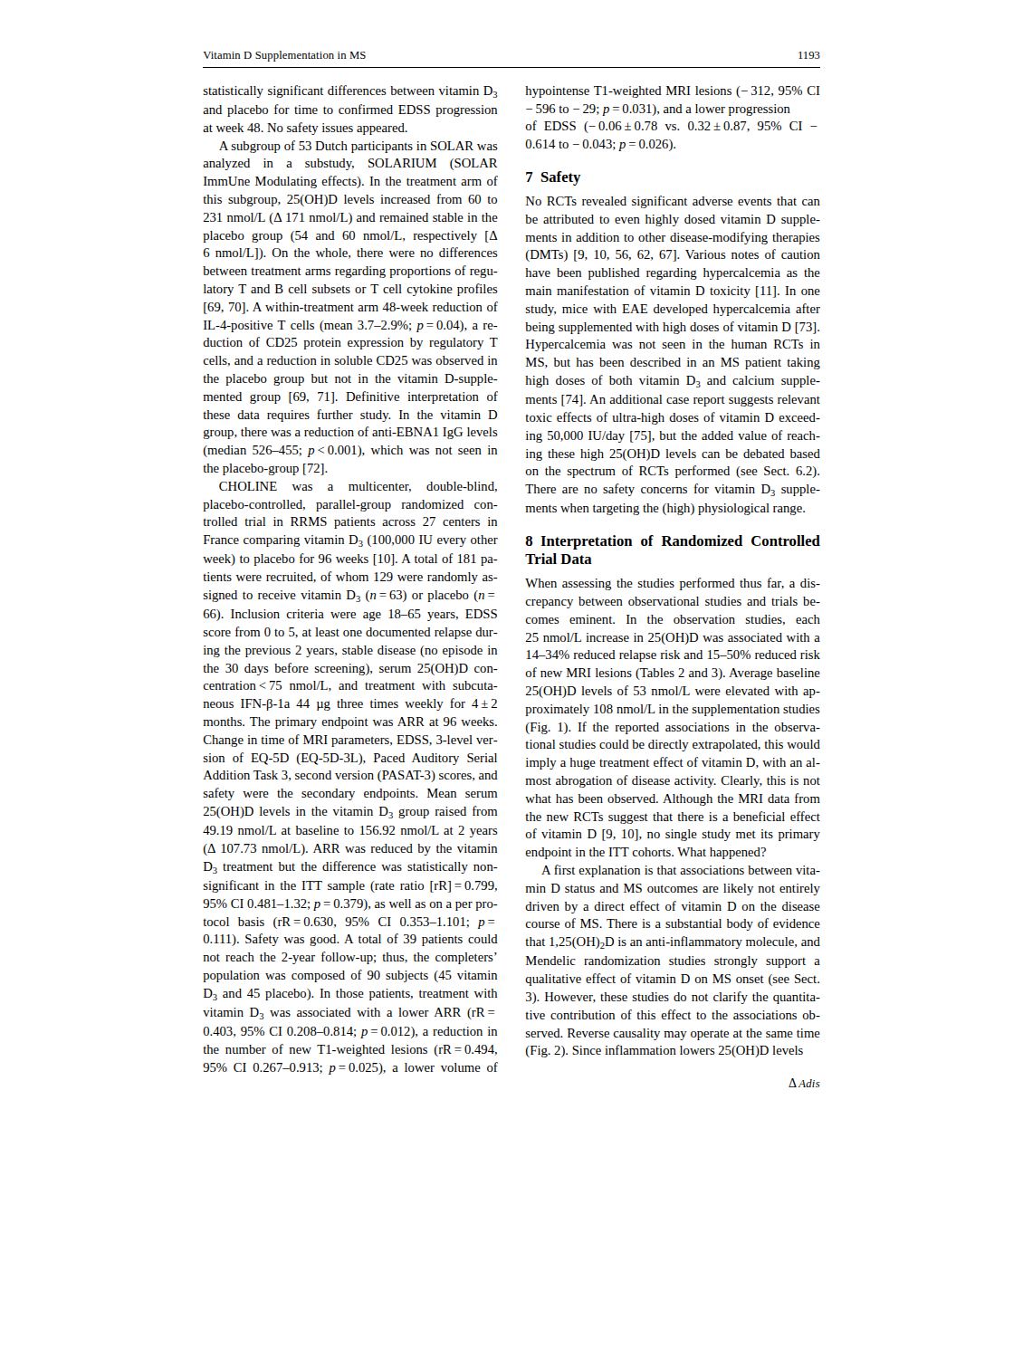Vitamin D Supplementation in MS
1193
statistically significant differences between vitamin D3 and placebo for time to confirmed EDSS progression at week 48. No safety issues appeared.
A subgroup of 53 Dutch participants in SOLAR was analyzed in a substudy, SOLARIUM (SOLAR ImmUne Modulating effects). In the treatment arm of this subgroup, 25(OH)D levels increased from 60 to 231 nmol/L (Δ 171 nmol/L) and remained stable in the placebo group (54 and 60 nmol/L, respectively [Δ 6 nmol/L]). On the whole, there were no differences between treatment arms regarding proportions of regulatory T and B cell subsets or T cell cytokine profiles [69, 70]. A within-treatment arm 48-week reduction of IL-4-positive T cells (mean 3.7–2.9%; p = 0.04), a reduction of CD25 protein expression by regulatory T cells, and a reduction in soluble CD25 was observed in the placebo group but not in the vitamin D-supplemented group [69, 71]. Definitive interpretation of these data requires further study. In the vitamin D group, there was a reduction of anti-EBNA1 IgG levels (median 526–455; p < 0.001), which was not seen in the placebo-group [72].
CHOLINE was a multicenter, double-blind, placebo-controlled, parallel-group randomized controlled trial in RRMS patients across 27 centers in France comparing vitamin D3 (100,000 IU every other week) to placebo for 96 weeks [10]. A total of 181 patients were recruited, of whom 129 were randomly assigned to receive vitamin D3 (n = 63) or placebo (n = 66). Inclusion criteria were age 18–65 years, EDSS score from 0 to 5, at least one documented relapse during the previous 2 years, stable disease (no episode in the 30 days before screening), serum 25(OH)D concentration < 75 nmol/L, and treatment with subcutaneous IFN-β-1a 44 µg three times weekly for 4 ± 2 months. The primary endpoint was ARR at 96 weeks. Change in time of MRI parameters, EDSS, 3-level version of EQ-5D (EQ-5D-3L), Paced Auditory Serial Addition Task 3, second version (PASAT-3) scores, and safety were the secondary endpoints. Mean serum 25(OH)D levels in the vitamin D3 group raised from 49.19 nmol/L at baseline to 156.92 nmol/L at 2 years (Δ 107.73 nmol/L). ARR was reduced by the vitamin D3 treatment but the difference was statistically non-significant in the ITT sample (rate ratio [rR] = 0.799, 95% CI 0.481–1.32; p = 0.379), as well as on a per protocol basis (rR = 0.630, 95% CI 0.353–1.101; p = 0.111). Safety was good. A total of 39 patients could not reach the 2-year follow-up; thus, the completers’ population was composed of 90 subjects (45 vitamin D3 and 45 placebo). In those patients, treatment with vitamin D3 was associated with a lower ARR (rR = 0.403, 95% CI 0.208–0.814; p = 0.012), a reduction in the number of new T1-weighted lesions (rR = 0.494, 95% CI 0.267–0.913; p = 0.025), a lower volume of hypointense T1-weighted MRI lesions (− 312, 95% CI − 596 to − 29; p = 0.031), and a lower progression
of EDSS (− 0.06 ± 0.78 vs. 0.32 ± 0.87, 95% CI − 0.614 to − 0.043; p = 0.026).
7 Safety
No RCTs revealed significant adverse events that can be attributed to even highly dosed vitamin D supplements in addition to other disease-modifying therapies (DMTs) [9, 10, 56, 62, 67]. Various notes of caution have been published regarding hypercalcemia as the main manifestation of vitamin D toxicity [11]. In one study, mice with EAE developed hypercalcemia after being supplemented with high doses of vitamin D [73]. Hypercalcemia was not seen in the human RCTs in MS, but has been described in an MS patient taking high doses of both vitamin D3 and calcium supplements [74]. An additional case report suggests relevant toxic effects of ultra-high doses of vitamin D exceeding 50,000 IU/day [75], but the added value of reaching these high 25(OH)D levels can be debated based on the spectrum of RCTs performed (see Sect. 6.2). There are no safety concerns for vitamin D3 supplements when targeting the (high) physiological range.
8 Interpretation of Randomized Controlled Trial Data
When assessing the studies performed thus far, a discrepancy between observational studies and trials becomes eminent. In the observation studies, each 25 nmol/L increase in 25(OH)D was associated with a 14–34% reduced relapse risk and 15–50% reduced risk of new MRI lesions (Tables 2 and 3). Average baseline 25(OH)D levels of 53 nmol/L were elevated with approximately 108 nmol/L in the supplementation studies (Fig. 1). If the reported associations in the observational studies could be directly extrapolated, this would imply a huge treatment effect of vitamin D, with an almost abrogation of disease activity. Clearly, this is not what has been observed. Although the MRI data from the new RCTs suggest that there is a beneficial effect of vitamin D [9, 10], no single study met its primary endpoint in the ITT cohorts. What happened?
A first explanation is that associations between vitamin D status and MS outcomes are likely not entirely driven by a direct effect of vitamin D on the disease course of MS. There is a substantial body of evidence that 1,25(OH)2D is an anti-inflammatory molecule, and Mendelic randomization studies strongly support a qualitative effect of vitamin D on MS onset (see Sect. 3). However, these studies do not clarify the quantitative contribution of this effect to the associations observed. Reverse causality may operate at the same time (Fig. 2). Since inflammation lowers 25(OH)D levels
ΔAdis